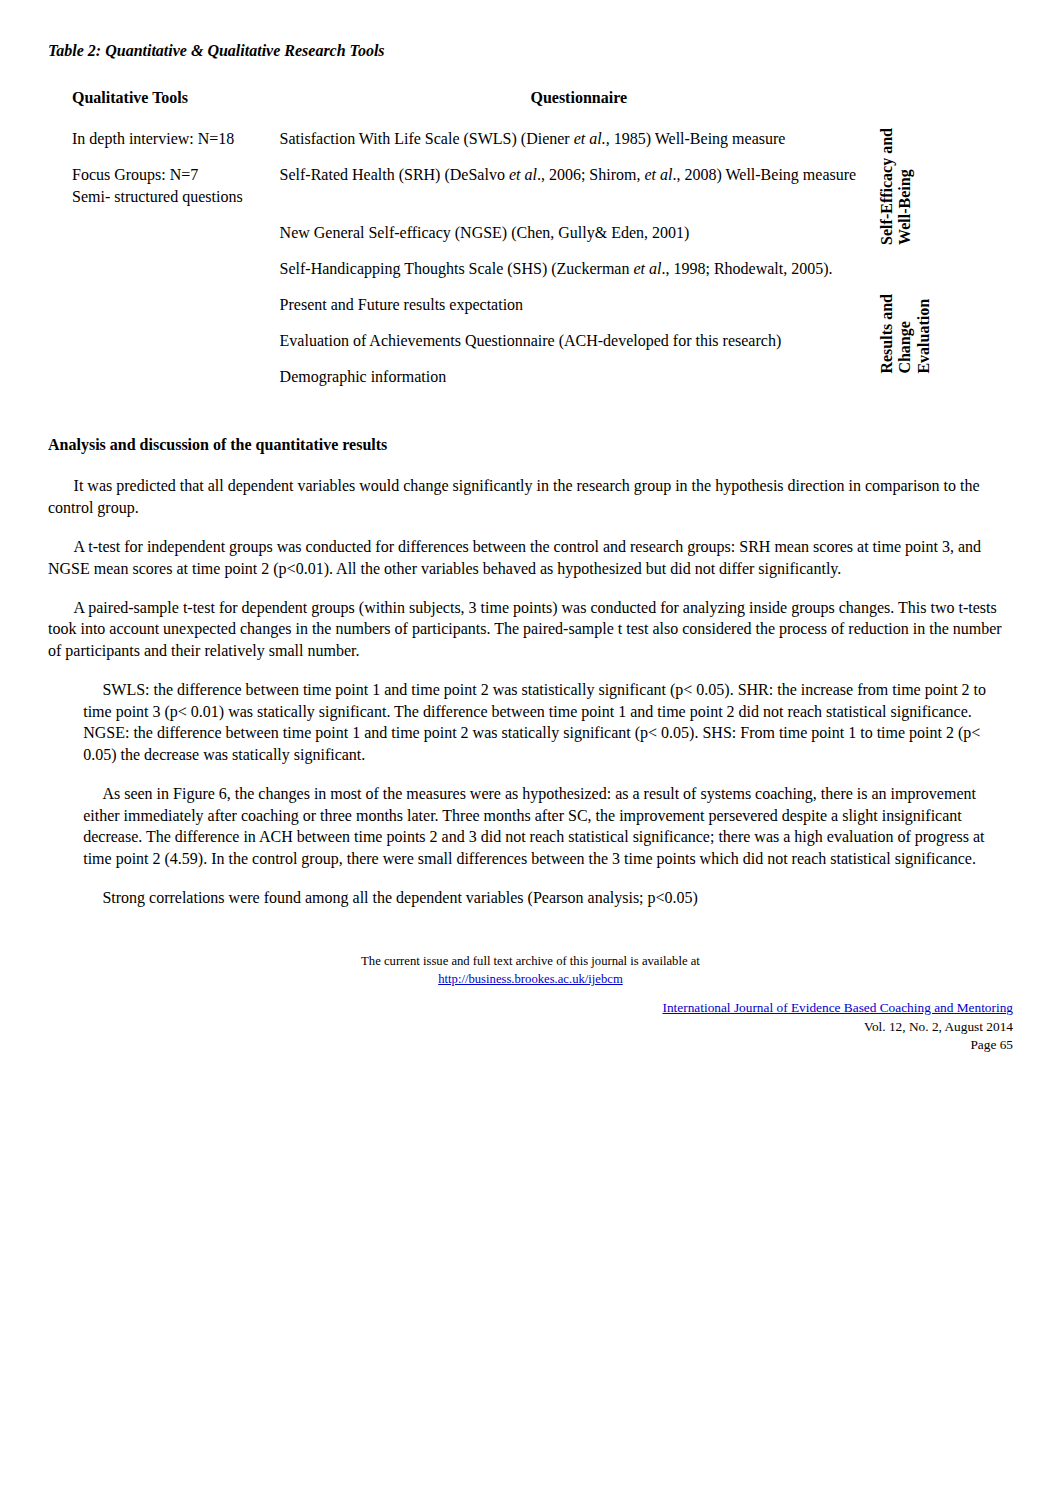Table 2: Quantitative & Qualitative Research Tools
| Qualitative Tools | Questionnaire | |
| --- | --- | --- |
| In depth interview: N=18 | Satisfaction With Life Scale (SWLS) (Diener et al., 1985) Well-Being measure | Self-Efficacy and Well-Being |
| Focus Groups: N=7 Semi- structured questions | Self-Rated Health (SRH) (DeSalvo et al ., 2006; Shirom, et al ., 2008) Well-Being measure |
| | New General Self-efficacy (NGSE) (Chen, Gully& Eden, 2001) |
| | Self-Handicapping Thoughts Scale (SHS) (Zuckerman et al ., 1998; Rhodewalt, 2005). |
| | Present and Future results expectation | Results and Change Evaluation |
| | Evaluation of Achievements Questionnaire (ACH-developed for this research) |
| | Demographic information |
Analysis and discussion of the quantitative results
It was predicted that all dependent variables would change significantly in the research group in the hypothesis direction in comparison to the control group.
A t-test for independent groups was conducted for differences between the control and research groups: SRH mean scores at time point 3, and NGSE mean scores at time point 2 (p<0.01). All the other variables behaved as hypothesized but did not differ significantly.
A paired-sample t-test for dependent groups (within subjects, 3 time points) was conducted for analyzing inside groups changes. This two t-tests took into account unexpected changes in the numbers of participants. The paired-sample t test also considered the process of reduction in the number of participants and their relatively small number.
SWLS: the difference between time point 1 and time point 2 was statistically significant (p< 0.05). SHR: the increase from time point 2 to time point 3 (p< 0.01) was statically significant. The difference between time point 1 and time point 2 did not reach statistical significance. NGSE: the difference between time point 1 and time point 2 was statically significant (p< 0.05). SHS: From time point 1 to time point 2 (p< 0.05) the decrease was statically significant.
As seen in Figure 6, the changes in most of the measures were as hypothesized: as a result of systems coaching, there is an improvement either immediately after coaching or three months later. Three months after SC, the improvement persevered despite a slight insignificant decrease. The difference in ACH between time points 2 and 3 did not reach statistical significance; there was a high evaluation of progress at time point 2 (4.59). In the control group, there were small differences between the 3 time points which did not reach statistical significance.
Strong correlations were found among all the dependent variables (Pearson analysis; p<0.05)
The current issue and full text archive of this journal is available at
http://business.brookes.ac.uk/ijebcm
International Journal of Evidence Based Coaching and Mentoring
Vol. 12, No. 2, August 2014
Page 65